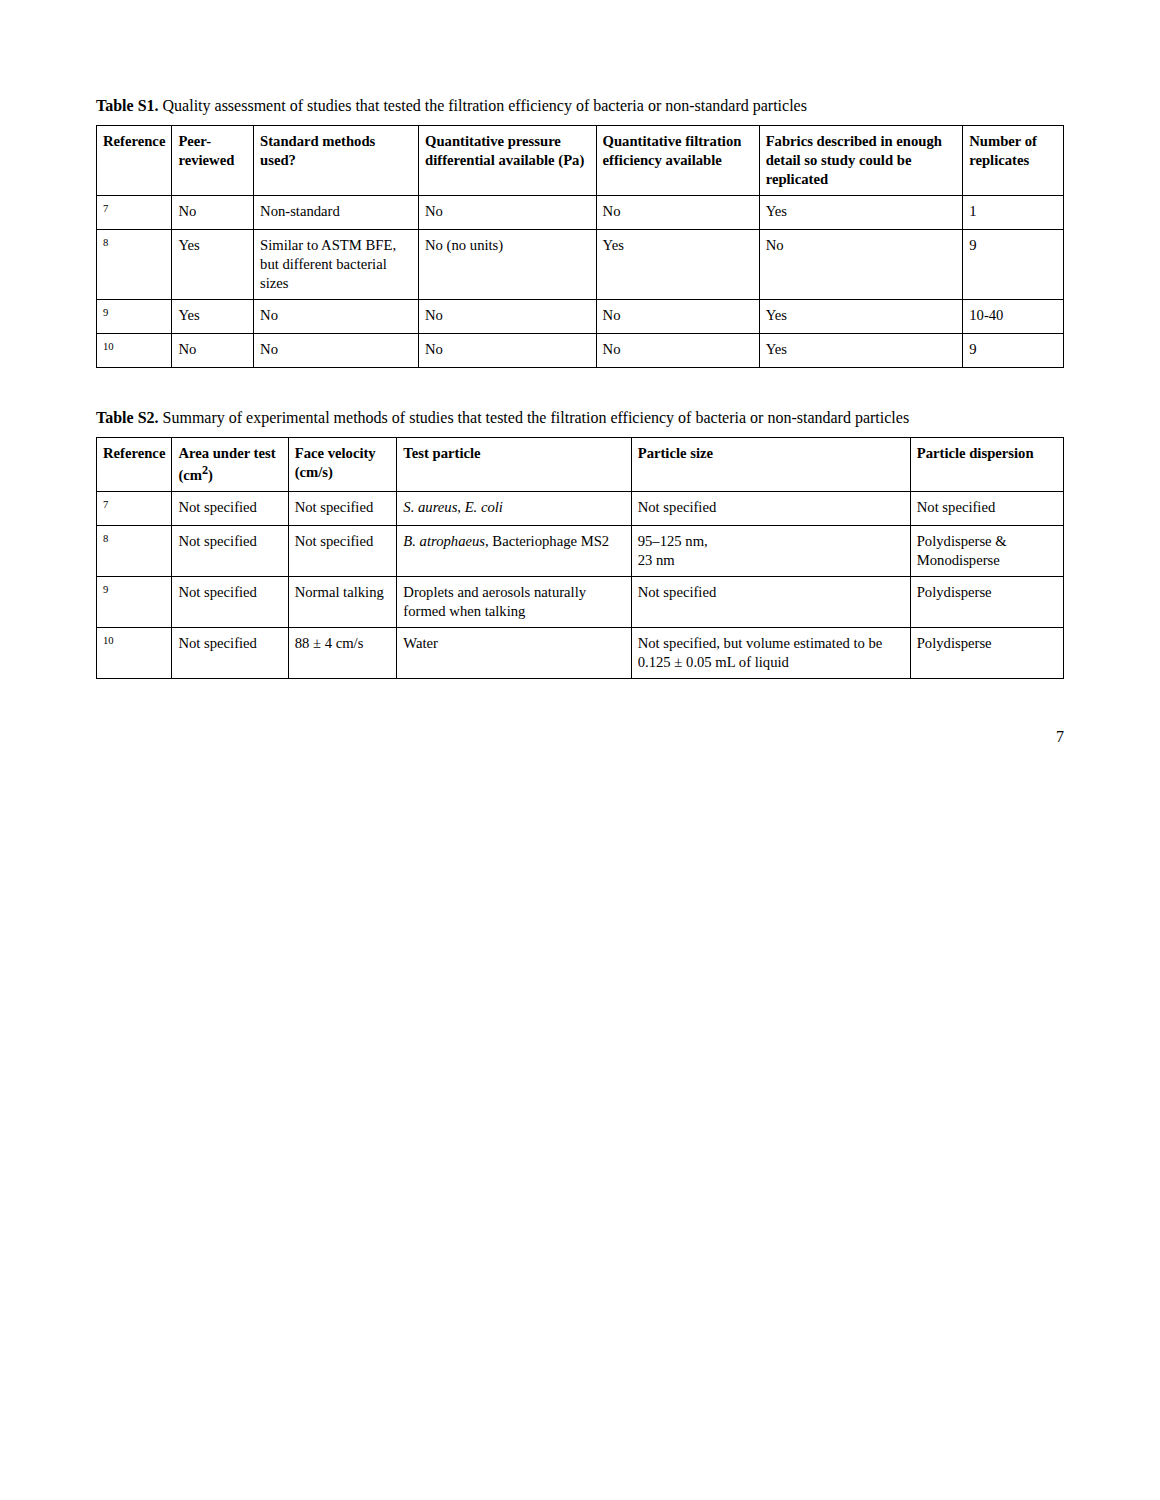Table S1. Quality assessment of studies that tested the filtration efficiency of bacteria or non-standard particles
| Reference | Peer-reviewed | Standard methods used? | Quantitative pressure differential available (Pa) | Quantitative filtration efficiency available | Fabrics described in enough detail so study could be replicated | Number of replicates |
| --- | --- | --- | --- | --- | --- | --- |
| 7 | No | Non-standard | No | No | Yes | 1 |
| 8 | Yes | Similar to ASTM BFE, but different bacterial sizes | No (no units) | Yes | No | 9 |
| 9 | Yes | No | No | No | Yes | 10-40 |
| 10 | No | No | No | No | Yes | 9 |
Table S2. Summary of experimental methods of studies that tested the filtration efficiency of bacteria or non-standard particles
| Reference | Area under test (cm 2 ) | Face velocity (cm/s) | Test particle | Particle size | Particle dispersion |
| --- | --- | --- | --- | --- | --- |
| 7 | Not specified | Not specified | S. aureus , E. coli | Not specified | Not specified |
| 8 | Not specified | Not specified | B. atrophaeus , Bacteriophage MS2 | 95–125 nm, 23 nm | Polydisperse & Monodisperse |
| 9 | Not specified | Normal talking | Droplets and aerosols naturally formed when talking | Not specified | Polydisperse |
| 10 | Not specified | 88 ± 4 cm/s | Water | Not specified, but volume estimated to be 0.125 ± 0.05 mL of liquid | Polydisperse |
7